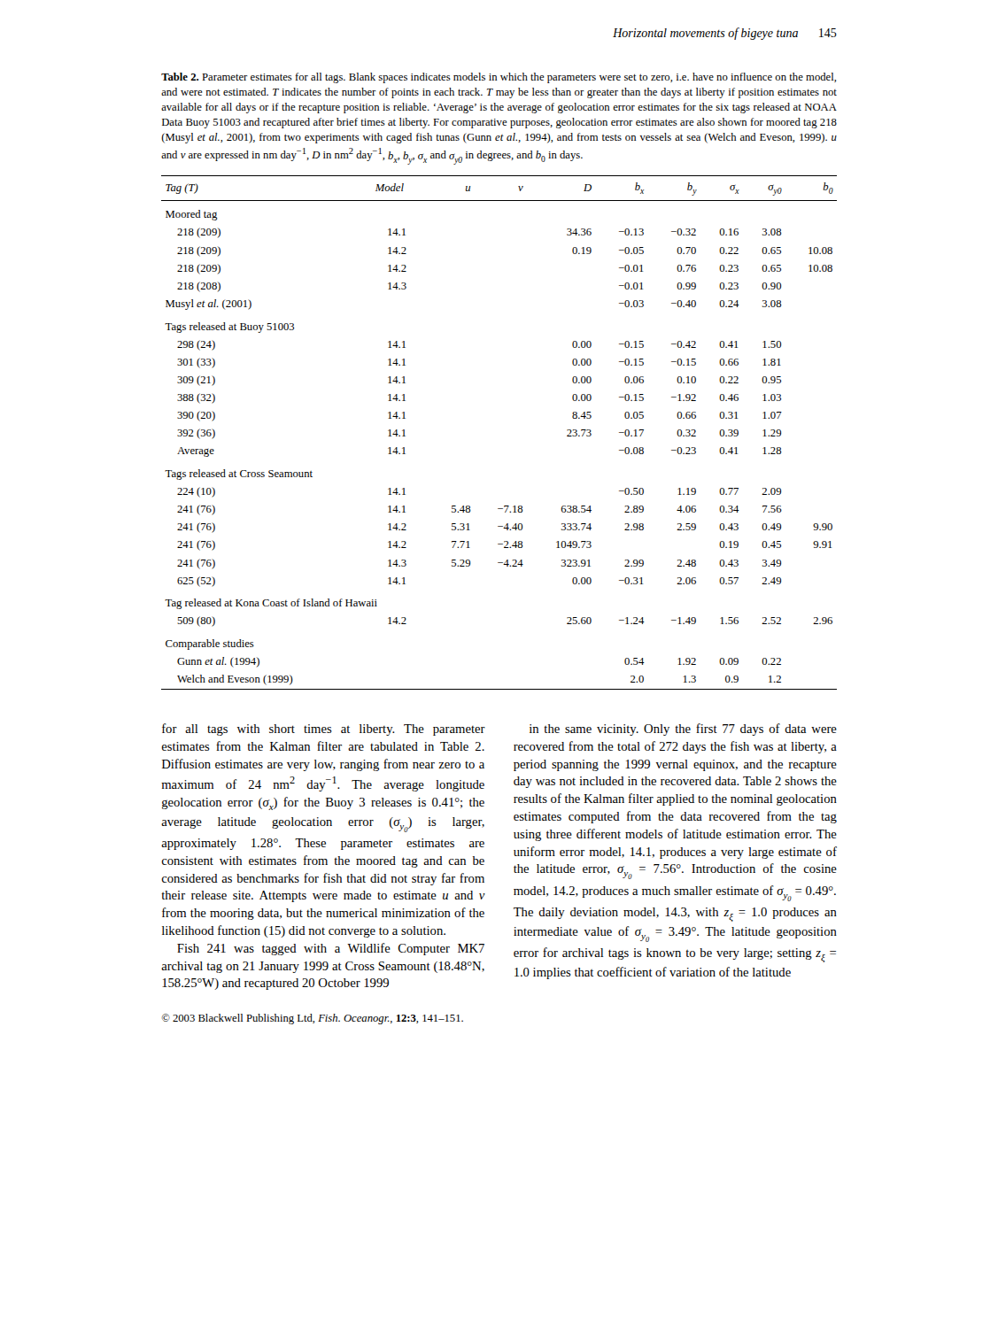Horizontal movements of bigeye tuna 145
Table 2. Parameter estimates for all tags. Blank spaces indicates models in which the parameters were set to zero, i.e. have no influence on the model, and were not estimated. T indicates the number of points in each track. T may be less than or greater than the days at liberty if position estimates not available for all days or if the recapture position is reliable. ‘Average’ is the average of geolocation error estimates for the six tags released at NOAA Data Buoy 51003 and recaptured after brief times at liberty. For comparative purposes, geolocation error estimates are also shown for moored tag 218 (Musyl et al., 2001), from two experiments with caged fish tunas (Gunn et al., 1994), and from tests on vessels at sea (Welch and Eveson, 1999). u and v are expressed in nm day−1, D in nm2 day−1, bx, by, σx and σy0 in degrees, and b0 in days.
| Tag ( T ) | Model | u | v | D | b x | b y | σ x | σ y0 | b 0 |
| --- | --- | --- | --- | --- | --- | --- | --- | --- | --- |
| Moored tag |
| 218 (209) | 14.1 | | | 34.36 | −0.13 | −0.32 | 0.16 | 3.08 | |
| 218 (209) | 14.2 | | | 0.19 | −0.05 | 0.70 | 0.22 | 0.65 | 10.08 |
| 218 (209) | 14.2 | | | | −0.01 | 0.76 | 0.23 | 0.65 | 10.08 |
| 218 (208) | 14.3 | | | | −0.01 | 0.99 | 0.23 | 0.90 | |
| Musyl et al. (2001) | | | | | −0.03 | −0.40 | 0.24 | 3.08 | |
| Tags released at Buoy 51003 |
| 298 (24) | 14.1 | | | 0.00 | −0.15 | −0.42 | 0.41 | 1.50 | |
| 301 (33) | 14.1 | | | 0.00 | −0.15 | −0.15 | 0.66 | 1.81 | |
| 309 (21) | 14.1 | | | 0.00 | 0.06 | 0.10 | 0.22 | 0.95 | |
| 388 (32) | 14.1 | | | 0.00 | −0.15 | −1.92 | 0.46 | 1.03 | |
| 390 (20) | 14.1 | | | 8.45 | 0.05 | 0.66 | 0.31 | 1.07 | |
| 392 (36) | 14.1 | | | 23.73 | −0.17 | 0.32 | 0.39 | 1.29 | |
| Average | 14.1 | | | | −0.08 | −0.23 | 0.41 | 1.28 | |
| Tags released at Cross Seamount |
| 224 (10) | 14.1 | | | | −0.50 | 1.19 | 0.77 | 2.09 | |
| 241 (76) | 14.1 | 5.48 | −7.18 | 638.54 | 2.89 | 4.06 | 0.34 | 7.56 | |
| 241 (76) | 14.2 | 5.31 | −4.40 | 333.74 | 2.98 | 2.59 | 0.43 | 0.49 | 9.90 |
| 241 (76) | 14.2 | 7.71 | −2.48 | 1049.73 | | | 0.19 | 0.45 | 9.91 |
| 241 (76) | 14.3 | 5.29 | −4.24 | 323.91 | 2.99 | 2.48 | 0.43 | 3.49 | |
| 625 (52) | 14.1 | | | 0.00 | −0.31 | 2.06 | 0.57 | 2.49 | |
| Tag released at Kona Coast of Island of Hawaii |
| 509 (80) | 14.2 | | | 25.60 | −1.24 | −1.49 | 1.56 | 2.52 | 2.96 |
| Comparable studies |
| Gunn et al. (1994) | | | | | 0.54 | 1.92 | 0.09 | 0.22 | |
| Welch and Eveson (1999) | | | | | 2.0 | 1.3 | 0.9 | 1.2 | |
for all tags with short times at liberty. The parameter estimates from the Kalman filter are tabulated in Table 2. Diffusion estimates are very low, ranging from near zero to a maximum of 24 nm2 day−1. The average longitude geolocation error (σx) for the Buoy 3 releases is 0.41°; the average latitude geolocation error (σy0) is larger, approximately 1.28°. These parameter estimates are consistent with estimates from the moored tag and can be considered as benchmarks for fish that did not stray far from their release site. Attempts were made to estimate u and v from the mooring data, but the numerical minimization of the likelihood function (15) did not converge to a solution.
Fish 241 was tagged with a Wildlife Computer MK7 archival tag on 21 January 1999 at Cross Seamount (18.48°N, 158.25°W) and recaptured 20 October 1999
in the same vicinity. Only the first 77 days of data were recovered from the total of 272 days the fish was at liberty, a period spanning the 1999 vernal equinox, and the recapture day was not included in the recovered data. Table 2 shows the results of the Kalman filter applied to the nominal geolocation estimates computed from the data recovered from the tag using three different models of latitude estimation error. The uniform error model, 14.1, produces a very large estimate of the latitude error, σy0 = 7.56°. Introduction of the cosine model, 14.2, produces a much smaller estimate of σy0 = 0.49°. The daily deviation model, 14.3, with zξ = 1.0 produces an intermediate value of σy0 = 3.49°. The latitude geoposition error for archival tags is known to be very large; setting zξ = 1.0 implies that coefficient of variation of the latitude
© 2003 Blackwell Publishing Ltd, Fish. Oceanogr., 12:3, 141–151.